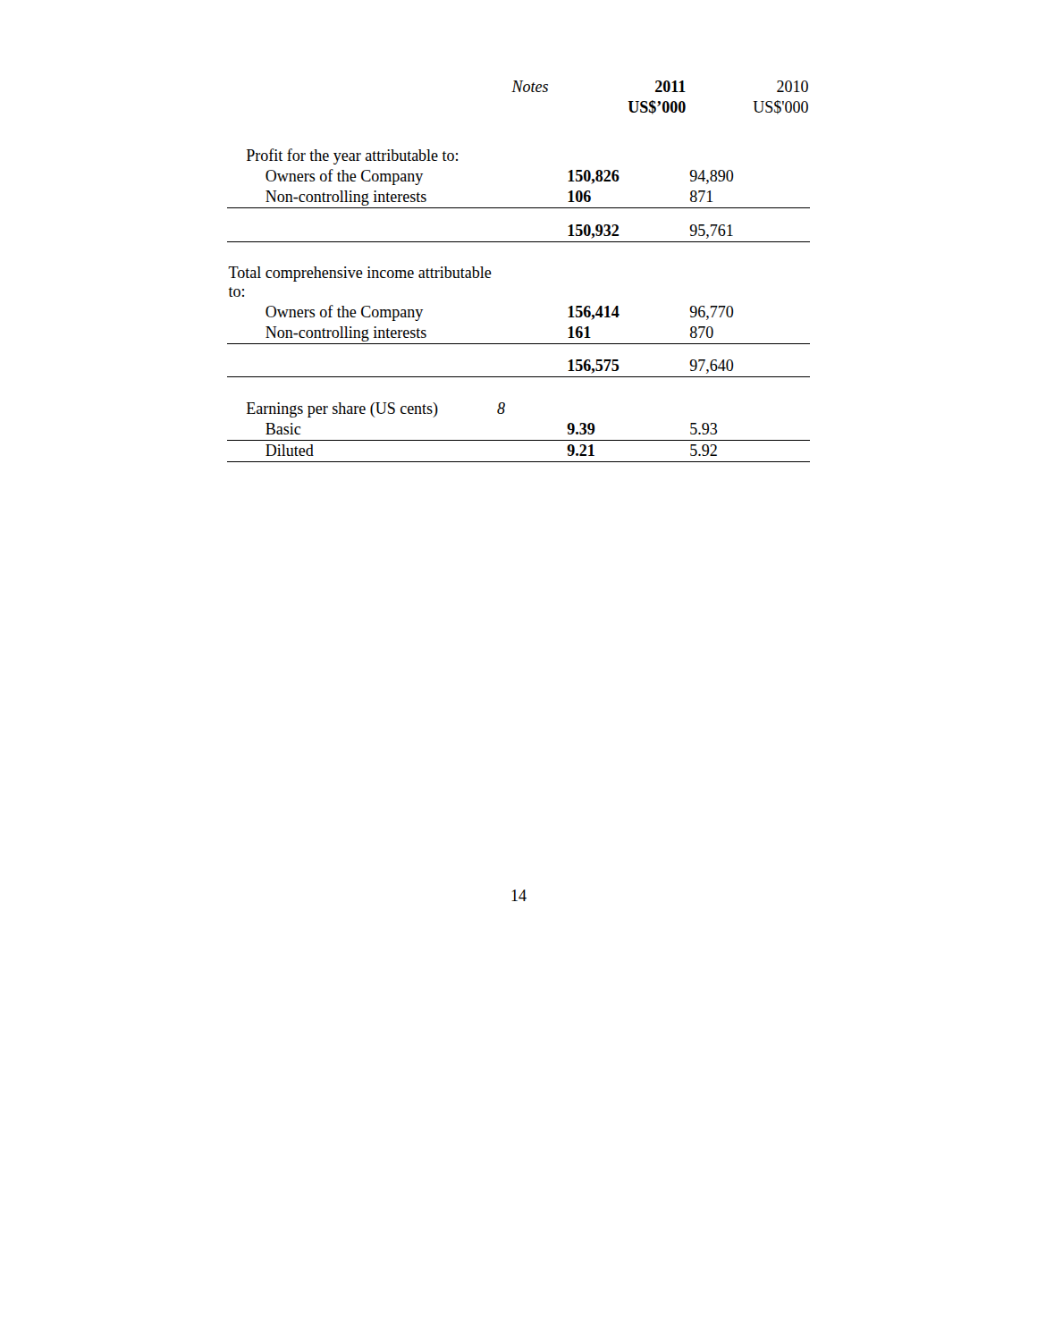| | Notes | 2011 | 2010 |
| | | US$’000 | US$'000 |
| Profit for the year attributable to: | | | |
| Owners of the Company | | 150,826 | 94,890 |
| Non-controlling interests | | 106 | 871 |
| | | 150,932 | 95,761 |
| Total comprehensive income attributable to: | | | |
| Owners of the Company | | 156,414 | 96,770 |
| Non-controlling interests | | 161 | 870 |
| | | 156,575 | 97,640 |
| Earnings per share (US cents) | 8 | | |
| Basic | | 9.39 | 5.93 |
| Diluted | | 9.21 | 5.92 |
14